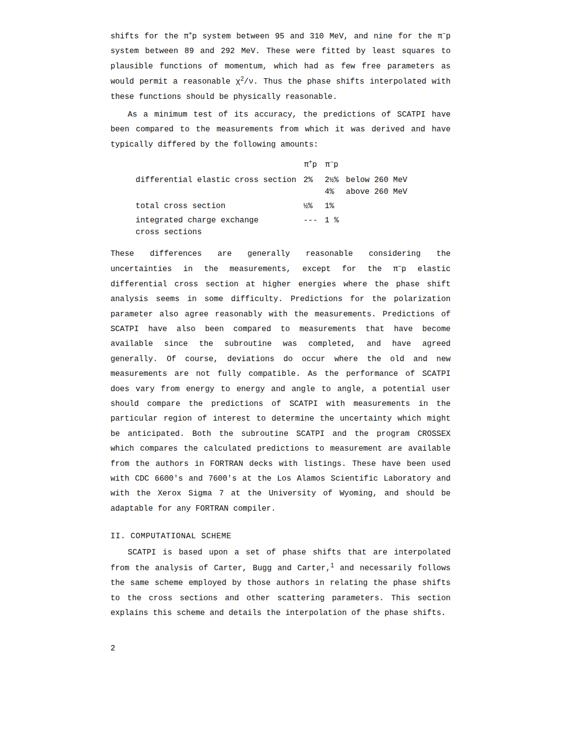shifts for the π+p system between 95 and 310 MeV, and nine for the π−p system between 89 and 292 MeV. These were fitted by least squares to plausible functions of momentum, which had as few free parameters as would permit a reasonable χ2/ν. Thus the phase shifts interpolated with these functions should be physically reasonable.
As a minimum test of its accuracy, the predictions of SCATPI have been compared to the measurements from which it was derived and have typically differed by the following amounts:
| | π + p | π − p | |
| differential elastic cross section | 2% | 2 ½ % 4% | below 260 MeV above 260 MeV |
| total cross section | ½ % | 1% | |
| integrated charge exchange cross sections | --- | 1 % | |
These differences are generally reasonable considering the uncertainties in the measurements, except for the π−p elastic differential cross section at higher energies where the phase shift analysis seems in some difficulty. Predictions for the polarization parameter also agree reasonably with the measurements. Predictions of SCATPI have also been compared to measurements that have become available since the subroutine was completed, and have agreed generally. Of course, deviations do occur where the old and new measurements are not fully compatible. As the performance of SCATPI does vary from energy to energy and angle to angle, a potential user should compare the predictions of SCATPI with measurements in the particular region of interest to determine the uncertainty which might be anticipated. Both the subroutine SCATPI and the program CROSSEX which compares the calculated predictions to measurement are available from the authors in FORTRAN decks with listings. These have been used with CDC 6600's and 7600's at the Los Alamos Scientific Laboratory and with the Xerox Sigma 7 at the University of Wyoming, and should be adaptable for any FORTRAN compiler.
II. COMPUTATIONAL SCHEME
SCATPI is based upon a set of phase shifts that are interpolated from the analysis of Carter, Bugg and Carter,1 and necessarily follows the same scheme employed by those authors in relating the phase shifts to the cross sections and other scattering parameters. This section explains this scheme and details the interpolation of the phase shifts.
2